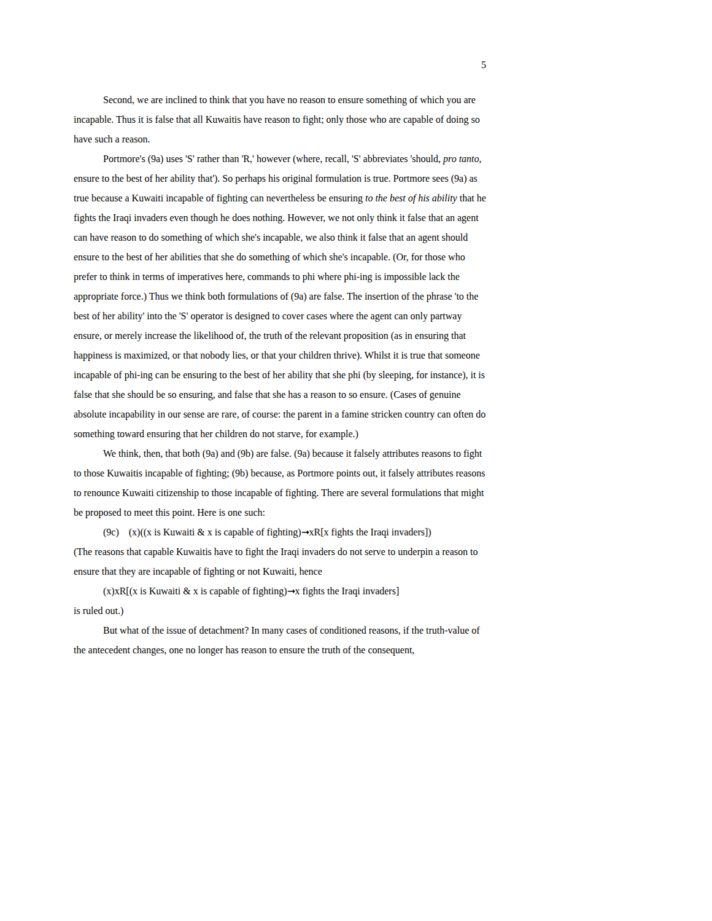5
Second, we are inclined to think that you have no reason to ensure something of which you are incapable. Thus it is false that all Kuwaitis have reason to fight; only those who are capable of doing so have such a reason.
Portmore's (9a) uses 'S' rather than 'R,' however (where, recall, 'S' abbreviates 'should, pro tanto, ensure to the best of her ability that'). So perhaps his original formulation is true. Portmore sees (9a) as true because a Kuwaiti incapable of fighting can nevertheless be ensuring to the best of his ability that he fights the Iraqi invaders even though he does nothing. However, we not only think it false that an agent can have reason to do something of which she's incapable, we also think it false that an agent should ensure to the best of her abilities that she do something of which she's incapable. (Or, for those who prefer to think in terms of imperatives here, commands to phi where phi-ing is impossible lack the appropriate force.) Thus we think both formulations of (9a) are false. The insertion of the phrase 'to the best of her ability' into the 'S' operator is designed to cover cases where the agent can only partway ensure, or merely increase the likelihood of, the truth of the relevant proposition (as in ensuring that happiness is maximized, or that nobody lies, or that your children thrive). Whilst it is true that someone incapable of phi-ing can be ensuring to the best of her ability that she phi (by sleeping, for instance), it is false that she should be so ensuring, and false that she has a reason to so ensure. (Cases of genuine absolute incapability in our sense are rare, of course: the parent in a famine stricken country can often do something toward ensuring that her children do not starve, for example.)
We think, then, that both (9a) and (9b) are false. (9a) because it falsely attributes reasons to fight to those Kuwaitis incapable of fighting; (9b) because, as Portmore points out, it falsely attributes reasons to renounce Kuwaiti citizenship to those incapable of fighting. There are several formulations that might be proposed to meet this point. Here is one such:
(9c) (x)((x is Kuwaiti & x is capable of fighting)➞xR[x fights the Iraqi invaders])
(The reasons that capable Kuwaitis have to fight the Iraqi invaders do not serve to underpin a reason to ensure that they are incapable of fighting or not Kuwaiti, hence
(x)xR[(x is Kuwaiti & x is capable of fighting)➞x fights the Iraqi invaders]
is ruled out.)
But what of the issue of detachment? In many cases of conditioned reasons, if the truth-value of the antecedent changes, one no longer has reason to ensure the truth of the consequent,